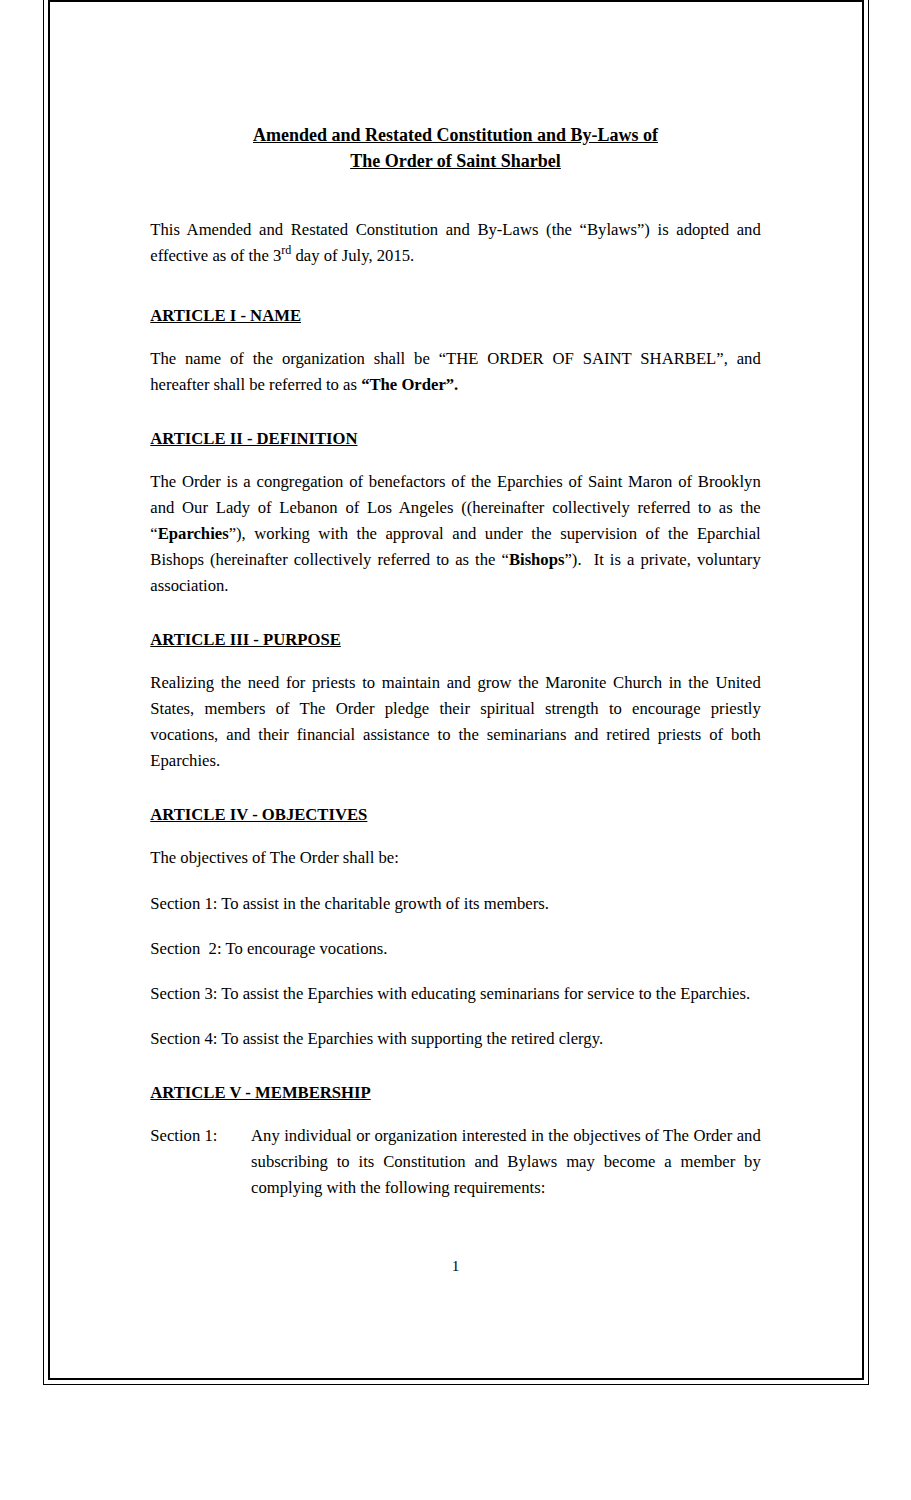Amended and Restated Constitution and By-Laws of
The Order of Saint Sharbel
This Amended and Restated Constitution and By-Laws (the “Bylaws”) is adopted and effective as of the 3rd day of July, 2015.
ARTICLE I - NAME
The name of the organization shall be “THE ORDER OF SAINT SHARBEL”, and hereafter shall be referred to as “The Order”.
ARTICLE II - DEFINITION
The Order is a congregation of benefactors of the Eparchies of Saint Maron of Brooklyn and Our Lady of Lebanon of Los Angeles ((hereinafter collectively referred to as the “Eparchies”), working with the approval and under the supervision of the Eparchial Bishops (hereinafter collectively referred to as the “Bishops”). It is a private, voluntary association.
ARTICLE III - PURPOSE
Realizing the need for priests to maintain and grow the Maronite Church in the United States, members of The Order pledge their spiritual strength to encourage priestly vocations, and their financial assistance to the seminarians and retired priests of both Eparchies.
ARTICLE IV - OBJECTIVES
The objectives of The Order shall be:
Section 1: To assist in the charitable growth of its members.
Section 2: To encourage vocations.
Section 3: To assist the Eparchies with educating seminarians for service to the Eparchies.
Section 4: To assist the Eparchies with supporting the retired clergy.
ARTICLE V - MEMBERSHIP
Section 1: Any individual or organization interested in the objectives of The Order and subscribing to its Constitution and Bylaws may become a member by complying with the following requirements:
1